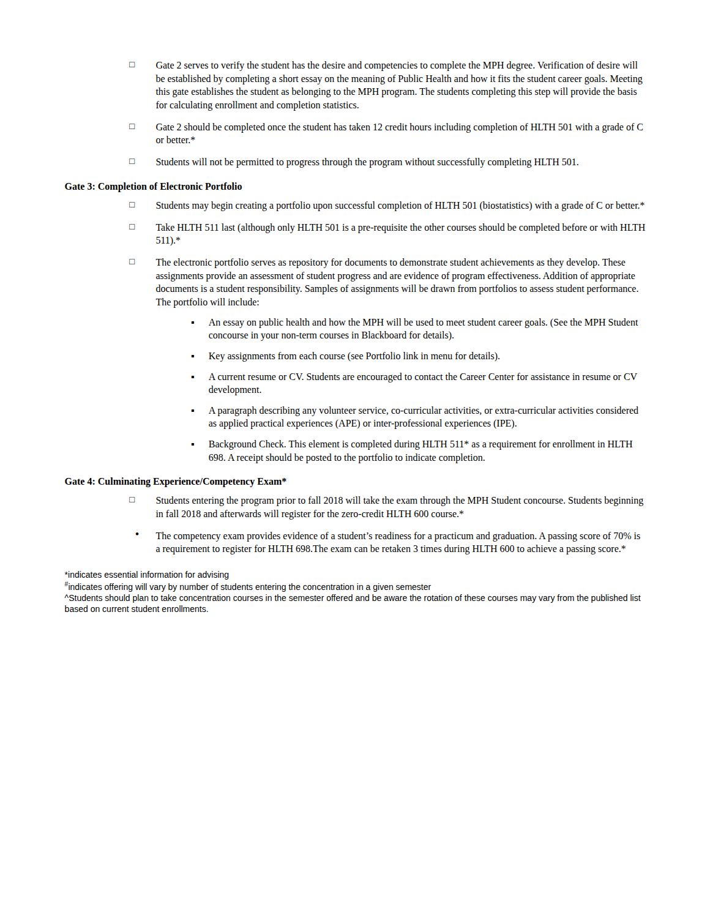Gate 2 serves to verify the student has the desire and competencies to complete the MPH degree. Verification of desire will be established by completing a short essay on the meaning of Public Health and how it fits the student career goals. Meeting this gate establishes the student as belonging to the MPH program. The students completing this step will provide the basis for calculating enrollment and completion statistics.
Gate 2 should be completed once the student has taken 12 credit hours including completion of HLTH 501 with a grade of C or better.*
Students will not be permitted to progress through the program without successfully completing HLTH 501.
Gate 3: Completion of Electronic Portfolio
Students may begin creating a portfolio upon successful completion of HLTH 501 (biostatistics) with a grade of C or better.*
Take HLTH 511 last (although only HLTH 501 is a pre-requisite the other courses should be completed before or with HLTH 511).*
The electronic portfolio serves as repository for documents to demonstrate student achievements as they develop. These assignments provide an assessment of student progress and are evidence of program effectiveness. Addition of appropriate documents is a student responsibility. Samples of assignments will be drawn from portfolios to assess student performance. The portfolio will include:
An essay on public health and how the MPH will be used to meet student career goals. (See the MPH Student concourse in your non-term courses in Blackboard for details).
Key assignments from each course (see Portfolio link in menu for details).
A current resume or CV. Students are encouraged to contact the Career Center for assistance in resume or CV development.
A paragraph describing any volunteer service, co-curricular activities, or extra-curricular activities considered as applied practical experiences (APE) or inter-professional experiences (IPE).
Background Check. This element is completed during HLTH 511* as a requirement for enrollment in HLTH 698. A receipt should be posted to the portfolio to indicate completion.
Gate 4: Culminating Experience/Competency Exam*
Students entering the program prior to fall 2018 will take the exam through the MPH Student concourse. Students beginning in fall 2018 and afterwards will register for the zero-credit HLTH 600 course.*
The competency exam provides evidence of a student’s readiness for a practicum and graduation. A passing score of 70% is a requirement to register for HLTH 698.The exam can be retaken 3 times during HLTH 600 to achieve a passing score.*
*indicates essential information for advising
#indicates offering will vary by number of students entering the concentration in a given semester
^Students should plan to take concentration courses in the semester offered and be aware the rotation of these courses may vary from the published list based on current student enrollments.